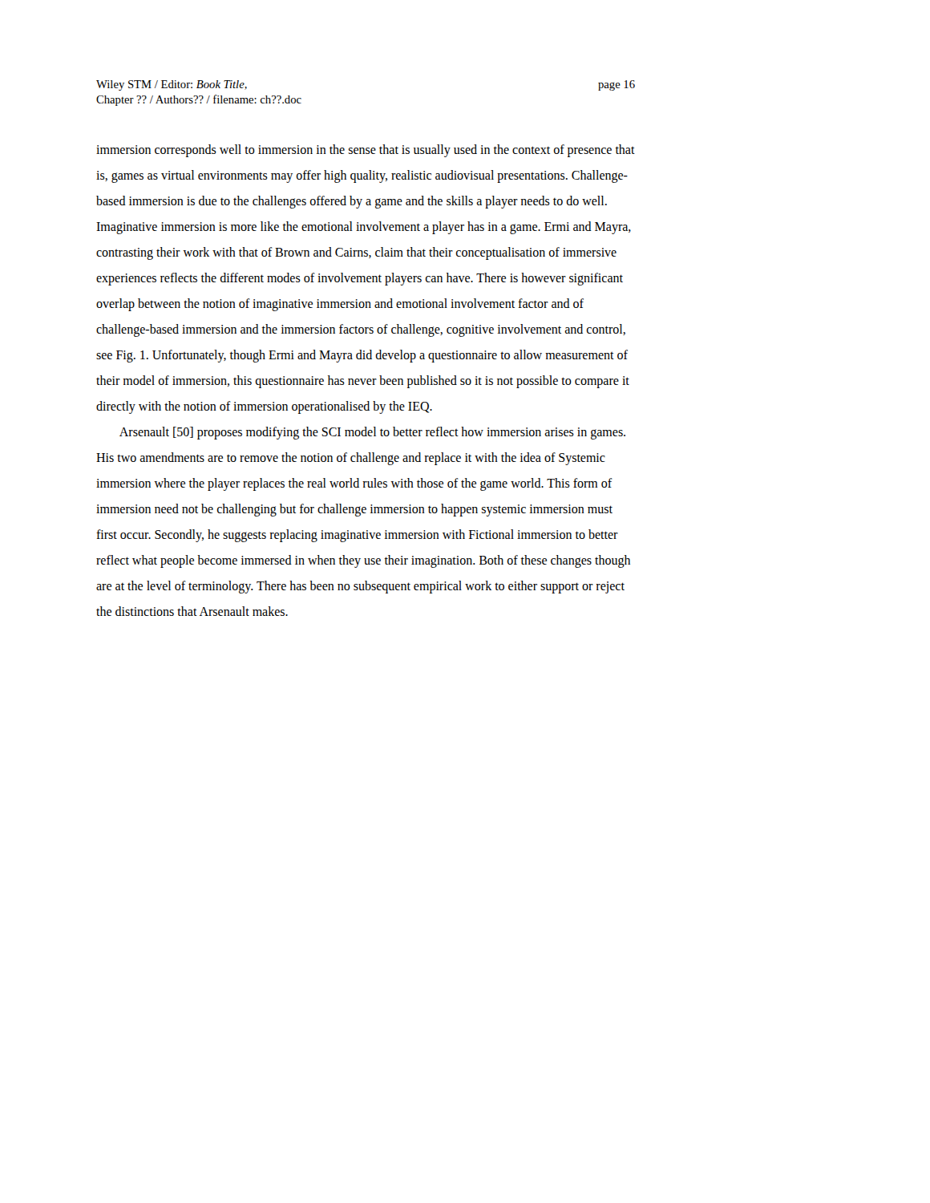Wiley STM / Editor: Book Title,
Chapter ?? / Authors?? / filename: ch??.doc
page 16
immersion corresponds well to immersion in the sense that is usually used in the context of presence that is, games as virtual environments may offer high quality, realistic audiovisual presentations. Challenge-based immersion is due to the challenges offered by a game and the skills a player needs to do well. Imaginative immersion is more like the emotional involvement a player has in a game. Ermi and Mayra, contrasting their work with that of Brown and Cairns, claim that their conceptualisation of immersive experiences reflects the different modes of involvement players can have. There is however significant overlap between the notion of imaginative immersion and emotional involvement factor and of challenge-based immersion and the immersion factors of challenge, cognitive involvement and control, see Fig. 1. Unfortunately, though Ermi and Mayra did develop a questionnaire to allow measurement of their model of immersion, this questionnaire has never been published so it is not possible to compare it directly with the notion of immersion operationalised by the IEQ.
Arsenault [50] proposes modifying the SCI model to better reflect how immersion arises in games. His two amendments are to remove the notion of challenge and replace it with the idea of Systemic immersion where the player replaces the real world rules with those of the game world. This form of immersion need not be challenging but for challenge immersion to happen systemic immersion must first occur. Secondly, he suggests replacing imaginative immersion with Fictional immersion to better reflect what people become immersed in when they use their imagination. Both of these changes though are at the level of terminology. There has been no subsequent empirical work to either support or reject the distinctions that Arsenault makes.